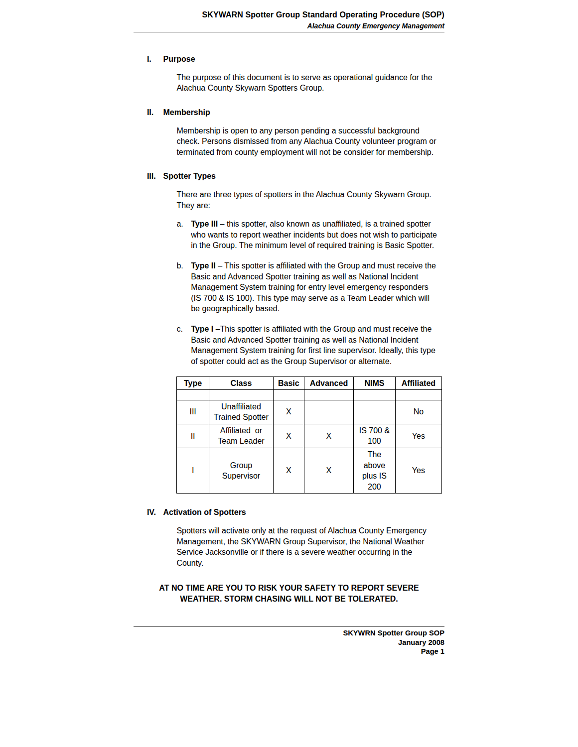SKYWARN Spotter Group Standard Operating Procedure (SOP)
Alachua County Emergency Management
I. Purpose
The purpose of this document is to serve as operational guidance for the Alachua County Skywarn Spotters Group.
II. Membership
Membership is open to any person pending a successful background check. Persons dismissed from any Alachua County volunteer program or terminated from county employment will not be consider for membership.
III. Spotter Types
There are three types of spotters in the Alachua County Skywarn Group. They are:
a. Type III – this spotter, also known as unaffiliated, is a trained spotter who wants to report weather incidents but does not wish to participate in the Group. The minimum level of required training is Basic Spotter.
b. Type II – This spotter is affiliated with the Group and must receive the Basic and Advanced Spotter training as well as National Incident Management System training for entry level emergency responders (IS 700 & IS 100). This type may serve as a Team Leader which will be geographically based.
c. Type I –This spotter is affiliated with the Group and must receive the Basic and Advanced Spotter training as well as National Incident Management System training for first line supervisor. Ideally, this type of spotter could act as the Group Supervisor or alternate.
| Type | Class | Basic | Advanced | NIMS | Affiliated |
| --- | --- | --- | --- | --- | --- |
| III | Unaffiliated Trained Spotter | X | | | No |
| II | Affiliated or Team Leader | X | X | IS 700 & 100 | Yes |
| I | Group Supervisor | X | X | The above plus IS 200 | Yes |
IV. Activation of Spotters
Spotters will activate only at the request of Alachua County Emergency Management, the SKYWARN Group Supervisor, the National Weather Service Jacksonville or if there is a severe weather occurring in the County.
AT NO TIME ARE YOU TO RISK YOUR SAFETY TO REPORT SEVERE WEATHER. STORM CHASING WILL NOT BE TOLERATED.
SKYWRN Spotter Group SOP
January 2008
Page 1